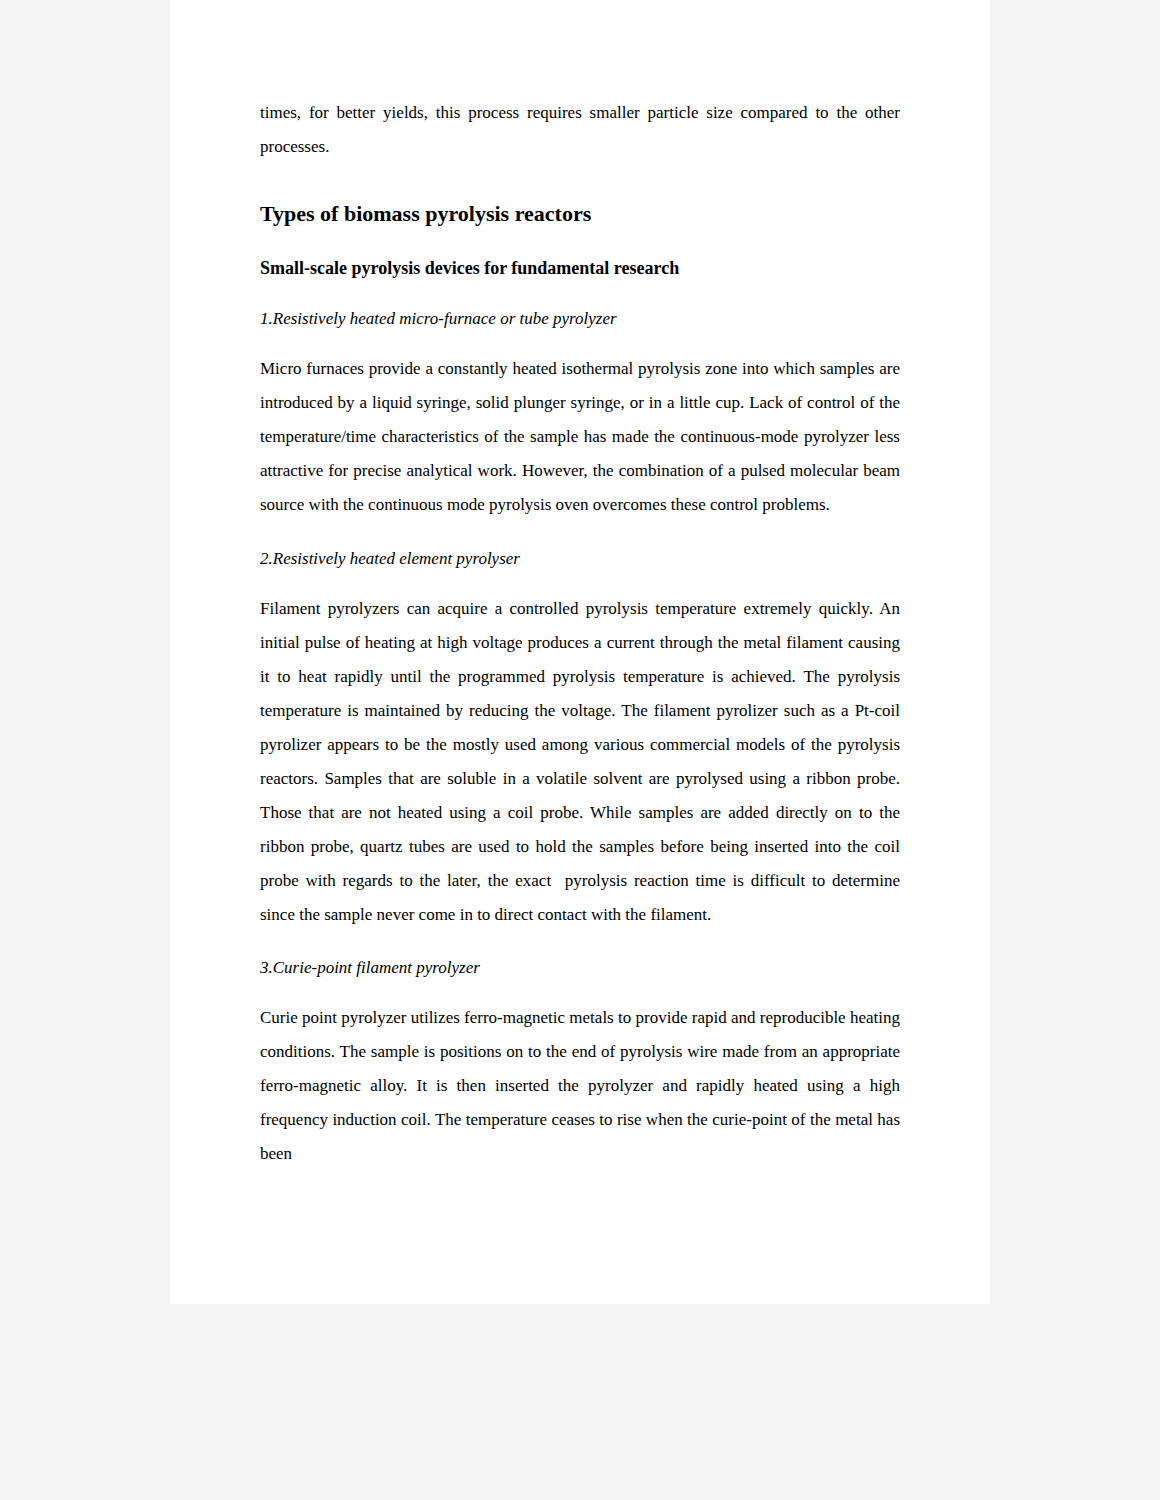times, for better yields, this process requires smaller particle size compared to the other processes.
Types of biomass pyrolysis reactors
Small-scale pyrolysis devices for fundamental research
1.Resistively heated micro-furnace or tube pyrolyzer
Micro furnaces provide a constantly heated isothermal pyrolysis zone into which samples are introduced by a liquid syringe, solid plunger syringe, or in a little cup. Lack of control of the temperature/time characteristics of the sample has made the continuous-mode pyrolyzer less attractive for precise analytical work. However, the combination of a pulsed molecular beam source with the continuous mode pyrolysis oven overcomes these control problems.
2.Resistively heated element pyrolyser
Filament pyrolyzers can acquire a controlled pyrolysis temperature extremely quickly. An initial pulse of heating at high voltage produces a current through the metal filament causing it to heat rapidly until the programmed pyrolysis temperature is achieved. The pyrolysis temperature is maintained by reducing the voltage. The filament pyrolizer such as a Pt-coil pyrolizer appears to be the mostly used among various commercial models of the pyrolysis reactors. Samples that are soluble in a volatile solvent are pyrolysed using a ribbon probe. Those that are not heated using a coil probe. While samples are added directly on to the ribbon probe, quartz tubes are used to hold the samples before being inserted into the coil probe with regards to the later, the exact pyrolysis reaction time is difficult to determine since the sample never come in to direct contact with the filament.
3.Curie-point filament pyrolyzer
Curie point pyrolyzer utilizes ferro-magnetic metals to provide rapid and reproducible heating conditions. The sample is positions on to the end of pyrolysis wire made from an appropriate ferro-magnetic alloy. It is then inserted the pyrolyzer and rapidly heated using a high frequency induction coil. The temperature ceases to rise when the curie-point of the metal has been